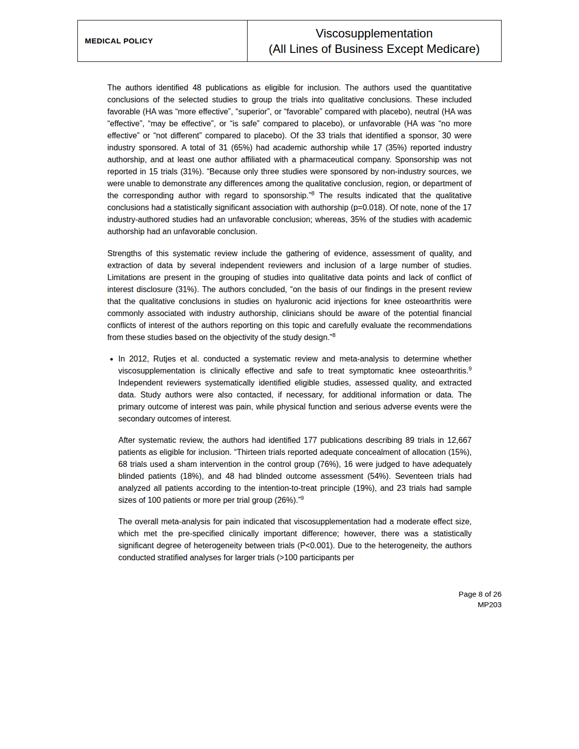| MEDICAL POLICY | Viscosupplementation (All Lines of Business Except Medicare) |
The authors identified 48 publications as eligible for inclusion. The authors used the quantitative conclusions of the selected studies to group the trials into qualitative conclusions. These included favorable (HA was “more effective”, “superior”, or “favorable” compared with placebo), neutral (HA was “effective”, “may be effective”, or “is safe” compared to placebo), or unfavorable (HA was “no more effective” or “not different” compared to placebo). Of the 33 trials that identified a sponsor, 30 were industry sponsored. A total of 31 (65%) had academic authorship while 17 (35%) reported industry authorship, and at least one author affiliated with a pharmaceutical company. Sponsorship was not reported in 15 trials (31%). “Because only three studies were sponsored by non-industry sources, we were unable to demonstrate any differences among the qualitative conclusion, region, or department of the corresponding author with regard to sponsorship.”8 The results indicated that the qualitative conclusions had a statistically significant association with authorship (p=0.018). Of note, none of the 17 industry-authored studies had an unfavorable conclusion; whereas, 35% of the studies with academic authorship had an unfavorable conclusion.
Strengths of this systematic review include the gathering of evidence, assessment of quality, and extraction of data by several independent reviewers and inclusion of a large number of studies. Limitations are present in the grouping of studies into qualitative data points and lack of conflict of interest disclosure (31%). The authors concluded, “on the basis of our findings in the present review that the qualitative conclusions in studies on hyaluronic acid injections for knee osteoarthritis were commonly associated with industry authorship, clinicians should be aware of the potential financial conflicts of interest of the authors reporting on this topic and carefully evaluate the recommendations from these studies based on the objectivity of the study design.”8
In 2012, Rutjes et al. conducted a systematic review and meta-analysis to determine whether viscosupplementation is clinically effective and safe to treat symptomatic knee osteoarthritis.9 Independent reviewers systematically identified eligible studies, assessed quality, and extracted data. Study authors were also contacted, if necessary, for additional information or data. The primary outcome of interest was pain, while physical function and serious adverse events were the secondary outcomes of interest.
After systematic review, the authors had identified 177 publications describing 89 trials in 12,667 patients as eligible for inclusion. “Thirteen trials reported adequate concealment of allocation (15%), 68 trials used a sham intervention in the control group (76%), 16 were judged to have adequately blinded patients (18%), and 48 had blinded outcome assessment (54%). Seventeen trials had analyzed all patients according to the intention-to-treat principle (19%), and 23 trials had sample sizes of 100 patients or more per trial group (26%).”9
The overall meta-analysis for pain indicated that viscosupplementation had a moderate effect size, which met the pre-specified clinically important difference; however, there was a statistically significant degree of heterogeneity between trials (P<0.001). Due to the heterogeneity, the authors conducted stratified analyses for larger trials (>100 participants per
Page 8 of 26
MP203